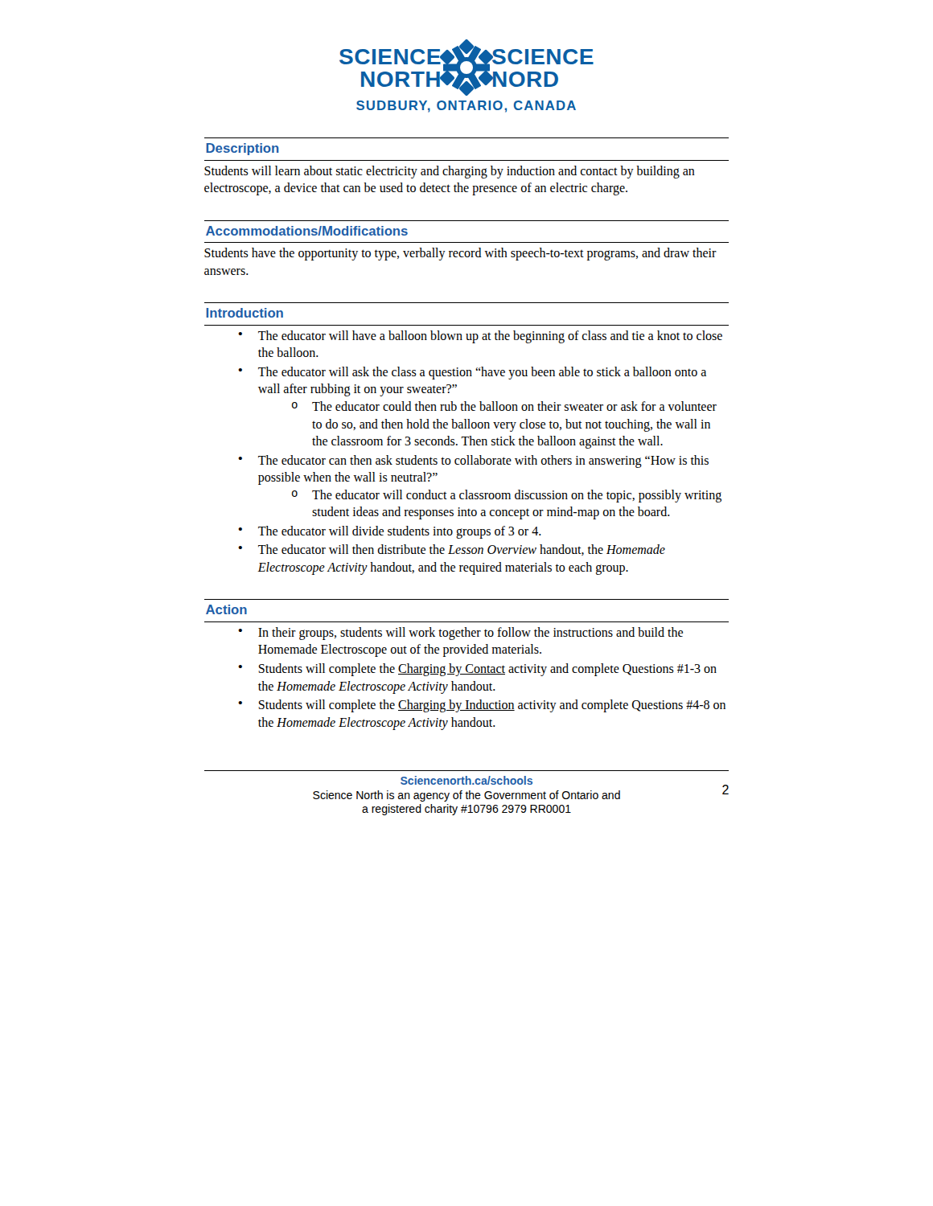| Science North | | Science Nord |
SUDBURY, ONTARIO, CANADA
Description
Students will learn about static electricity and charging by induction and contact by building an electroscope, a device that can be used to detect the presence of an electric charge.
Accommodations/Modifications
Students have the opportunity to type, verbally record with speech-to-text programs, and draw their answers.
Introduction
The educator will have a balloon blown up at the beginning of class and tie a knot to close the balloon.
The educator will ask the class a question “have you been able to stick a balloon onto a wall after rubbing it on your sweater?”
The educator could then rub the balloon on their sweater or ask for a volunteer to do so, and then hold the balloon very close to, but not touching, the wall in the classroom for 3 seconds. Then stick the balloon against the wall.
The educator can then ask students to collaborate with others in answering “How is this possible when the wall is neutral?”
The educator will conduct a classroom discussion on the topic, possibly writing student ideas and responses into a concept or mind-map on the board.
The educator will divide students into groups of 3 or 4.
The educator will then distribute the Lesson Overview handout, the Homemade Electroscope Activity handout, and the required materials to each group.
Action
In their groups, students will work together to follow the instructions and build the Homemade Electroscope out of the provided materials.
Students will complete the Charging by Contact activity and complete Questions #1-3 on the Homemade Electroscope Activity handout.
Students will complete the Charging by Induction activity and complete Questions #4-8 on the Homemade Electroscope Activity handout.
Sciencenorth.ca/schools
Science North is an agency of the Government of Ontario and
a registered charity #10796 2979 RR0001
2